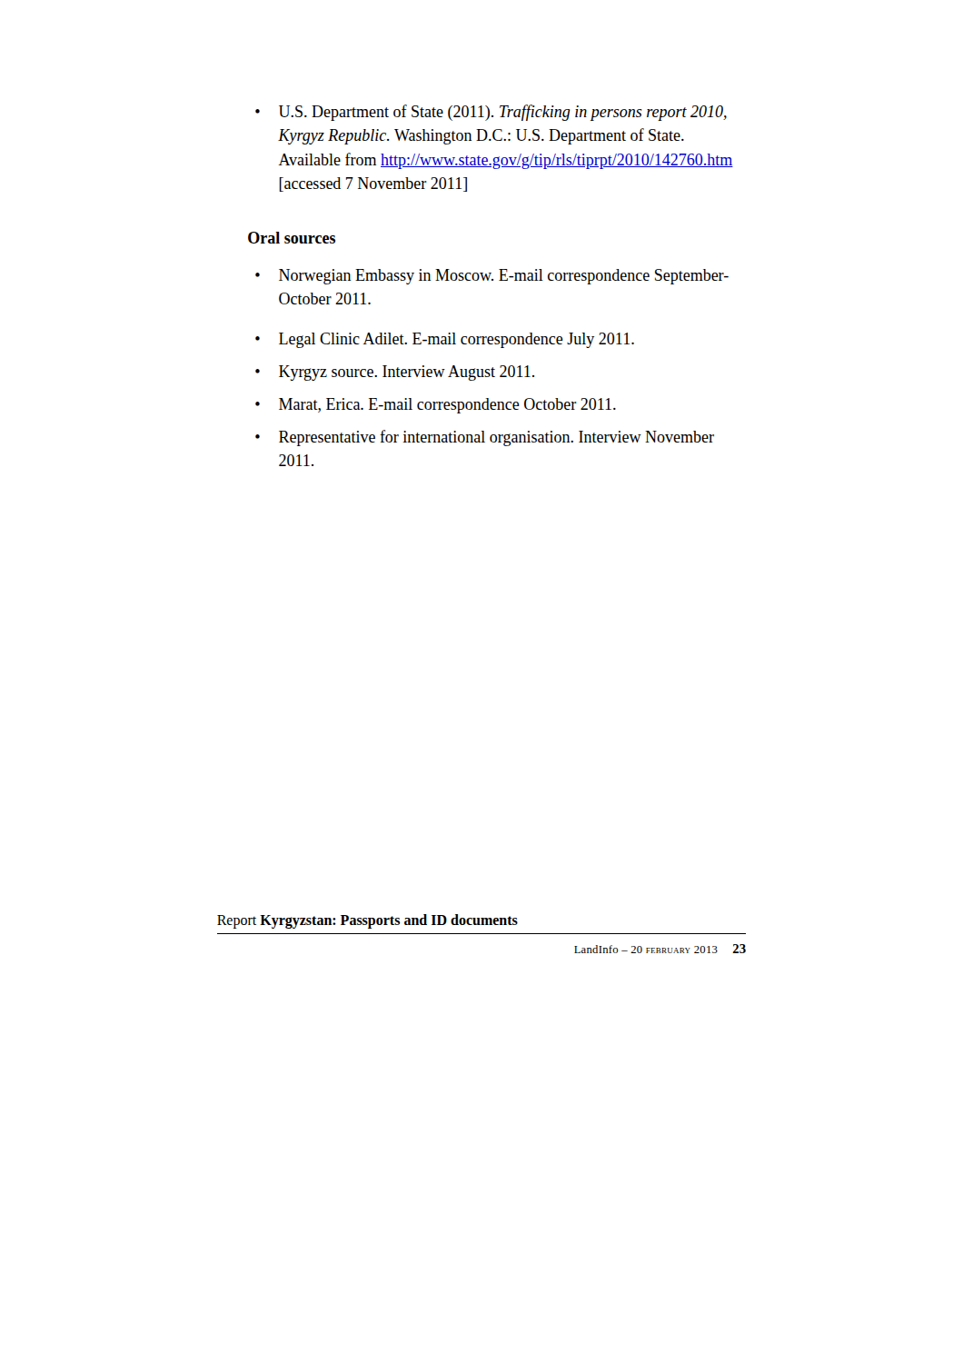U.S. Department of State (2011). Trafficking in persons report 2010, Kyrgyz Republic. Washington D.C.: U.S. Department of State. Available from http://www.state.gov/g/tip/rls/tiprpt/2010/142760.htm [accessed 7 November 2011]
Oral sources
Norwegian Embassy in Moscow. E-mail correspondence September-October 2011.
Legal Clinic Adilet. E-mail correspondence July 2011.
Kyrgyz source. Interview August 2011.
Marat, Erica. E-mail correspondence October 2011.
Representative for international organisation. Interview November 2011.
Report Kyrgyzstan: Passports and ID documents
LandInfo – 20 february 201323